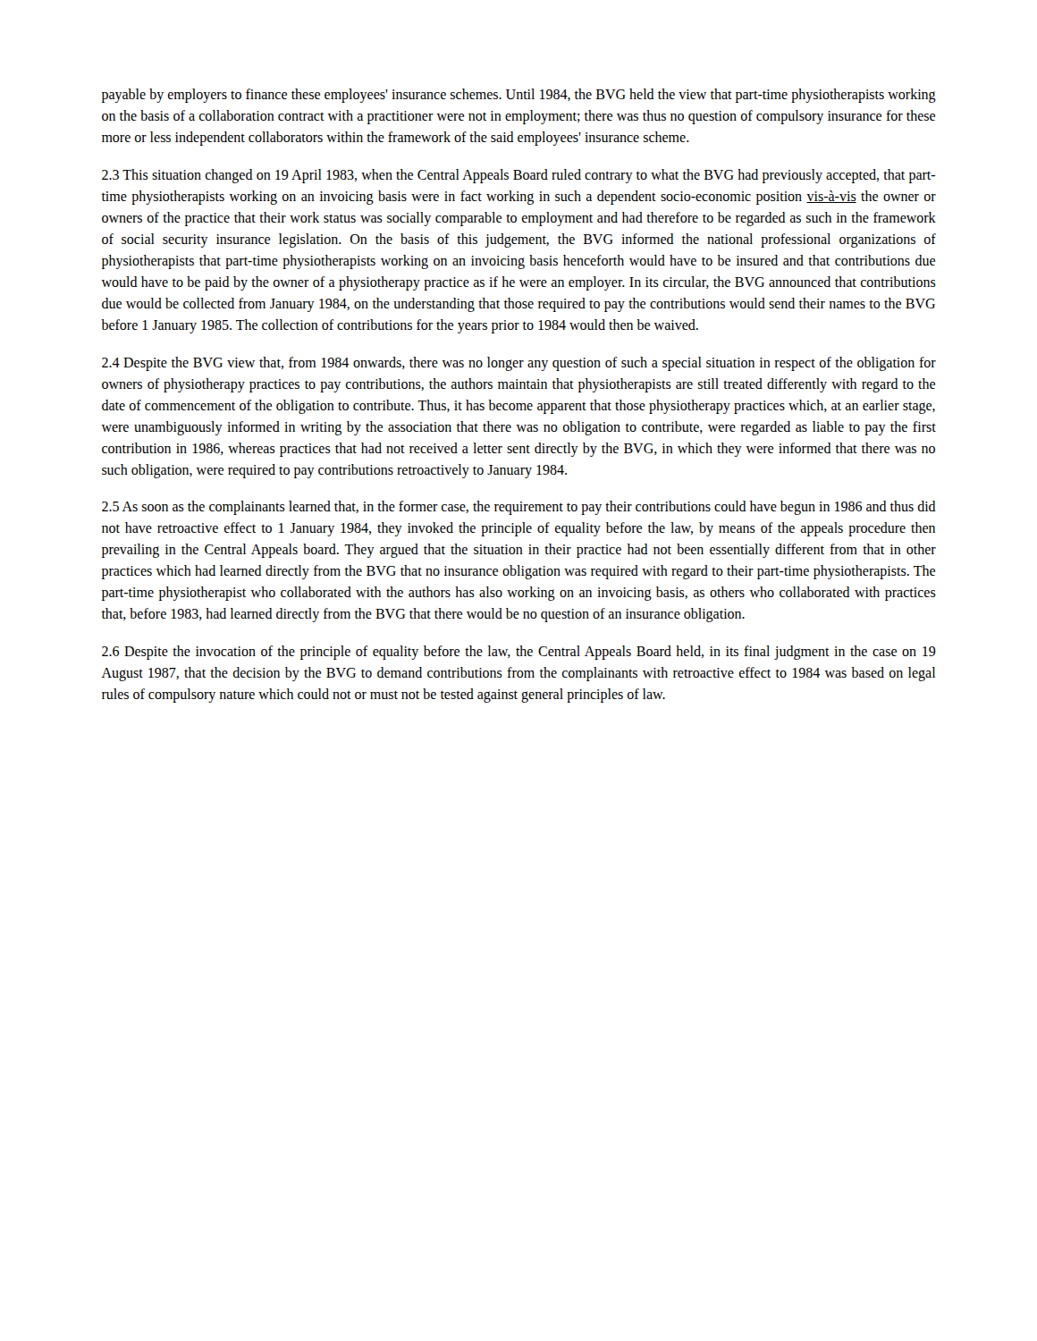payable by employers to finance these employees' insurance schemes. Until 1984, the BVG held the view that part-time physiotherapists working on the basis of a collaboration contract with a practitioner were not in employment; there was thus no question of compulsory insurance for these more or less independent collaborators within the framework of the said employees' insurance scheme.
2.3 This situation changed on 19 April 1983, when the Central Appeals Board ruled contrary to what the BVG had previously accepted, that part-time physiotherapists working on an invoicing basis were in fact working in such a dependent socio-economic position vis-à-vis the owner or owners of the practice that their work status was socially comparable to employment and had therefore to be regarded as such in the framework of social security insurance legislation. On the basis of this judgement, the BVG informed the national professional organizations of physiotherapists that part-time physiotherapists working on an invoicing basis henceforth would have to be insured and that contributions due would have to be paid by the owner of a physiotherapy practice as if he were an employer. In its circular, the BVG announced that contributions due would be collected from January 1984, on the understanding that those required to pay the contributions would send their names to the BVG before 1 January 1985. The collection of contributions for the years prior to 1984 would then be waived.
2.4 Despite the BVG view that, from 1984 onwards, there was no longer any question of such a special situation in respect of the obligation for owners of physiotherapy practices to pay contributions, the authors maintain that physiotherapists are still treated differently with regard to the date of commencement of the obligation to contribute. Thus, it has become apparent that those physiotherapy practices which, at an earlier stage, were unambiguously informed in writing by the association that there was no obligation to contribute, were regarded as liable to pay the first contribution in 1986, whereas practices that had not received a letter sent directly by the BVG, in which they were informed that there was no such obligation, were required to pay contributions retroactively to January 1984.
2.5 As soon as the complainants learned that, in the former case, the requirement to pay their contributions could have begun in 1986 and thus did not have retroactive effect to 1 January 1984, they invoked the principle of equality before the law, by means of the appeals procedure then prevailing in the Central Appeals board. They argued that the situation in their practice had not been essentially different from that in other practices which had learned directly from the BVG that no insurance obligation was required with regard to their part-time physiotherapists. The part-time physiotherapist who collaborated with the authors has also working on an invoicing basis, as others who collaborated with practices that, before 1983, had learned directly from the BVG that there would be no question of an insurance obligation.
2.6 Despite the invocation of the principle of equality before the law, the Central Appeals Board held, in its final judgment in the case on 19 August 1987, that the decision by the BVG to demand contributions from the complainants with retroactive effect to 1984 was based on legal rules of compulsory nature which could not or must not be tested against general principles of law.